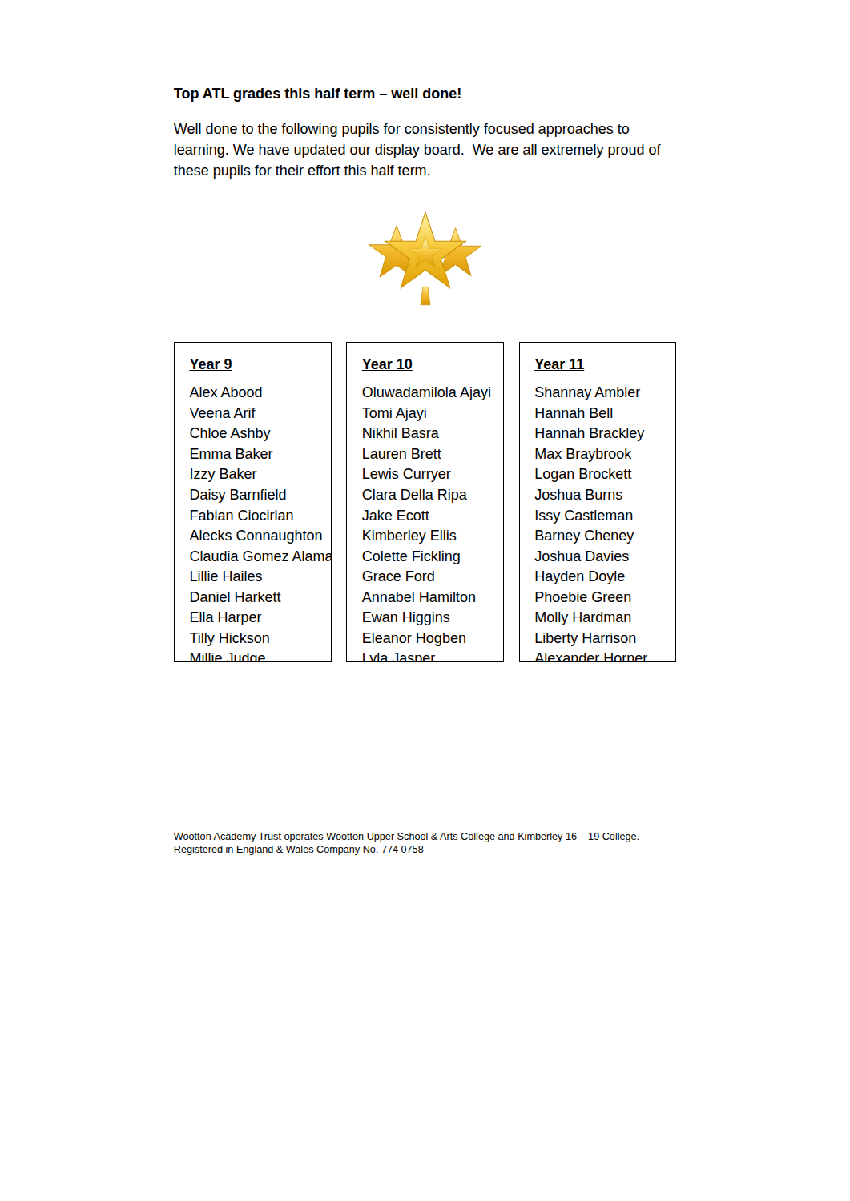Top ATL grades this half term – well done!
Well done to the following pupils for consistently focused approaches to learning. We have updated our display board. We are all extremely proud of these pupils for their effort this half term.
Year 9
Alex Abood
Veena Arif
Chloe Ashby
Emma Baker
Izzy Baker
Daisy Barnfield
Fabian Ciocirlan
Alecks Connaughton
Claudia Gomez Alamar
Lillie Hailes
Daniel Harkett
Ella Harper
Tilly Hickson
Millie Judge
Mya Kang
Kian Lambert
Gracie Lang
Taylor Morgan
Corey Nyasulu
Tegan O'Reilly
Camilla Raja
Lola Ransome
Nicholas Rempel
Harriet Rolfe
Bella Sanderson
Harrison Shaw
Marika Szulc
Shelby White
Holly White
Year 10
Oluwadamilola Ajayi
Tomi Ajayi
Nikhil Basra
Lauren Brett
Lewis Curryer
Clara Della Ripa
Jake Ecott
Kimberley Ellis
Colette Fickling
Grace Ford
Annabel Hamilton
Ewan Higgins
Eleanor Hogben
Lyla Jasper
Sukhman Josan
Navdeep Kaur
Zainab Khan
Tushar Krishnan
Nathaniel Lawson
Charlie Littlewood
Ella Martin
Tee Nevard
Kadek Oka Riddy
Jacob Salmasi
Alex Smith
Reyna Varghese
Tyler Walkden
Emma Watkins
Sophie Watt
Jax Watters
Eric Welsh
Year 11
Shannay Ambler
Hannah Bell
Hannah Brackley
Max Braybrook
Logan Brockett
Joshua Burns
Issy Castleman
Barney Cheney
Joshua Davies
Hayden Doyle
Phoebie Green
Molly Hardman
Liberty Harrison
Alexander Horner
Kiranjit Kaur
Tyler McGleish
Megan Moclair
Thomas Molson
Jessica Mooney
Freya Nulty
Oluwanifemi Oridate
Jack Parkinson-Smith
Kingsley Rickhuss
Grace Rickwood
Joshua Roper
Ruby Scales
Ella Searle
Rose Slaney
Joseph Watts
Amelia Whittington
Wootton Academy Trust operates Wootton Upper School & Arts College and Kimberley 16 – 19 College. Registered in England & Wales Company No. 774 0758